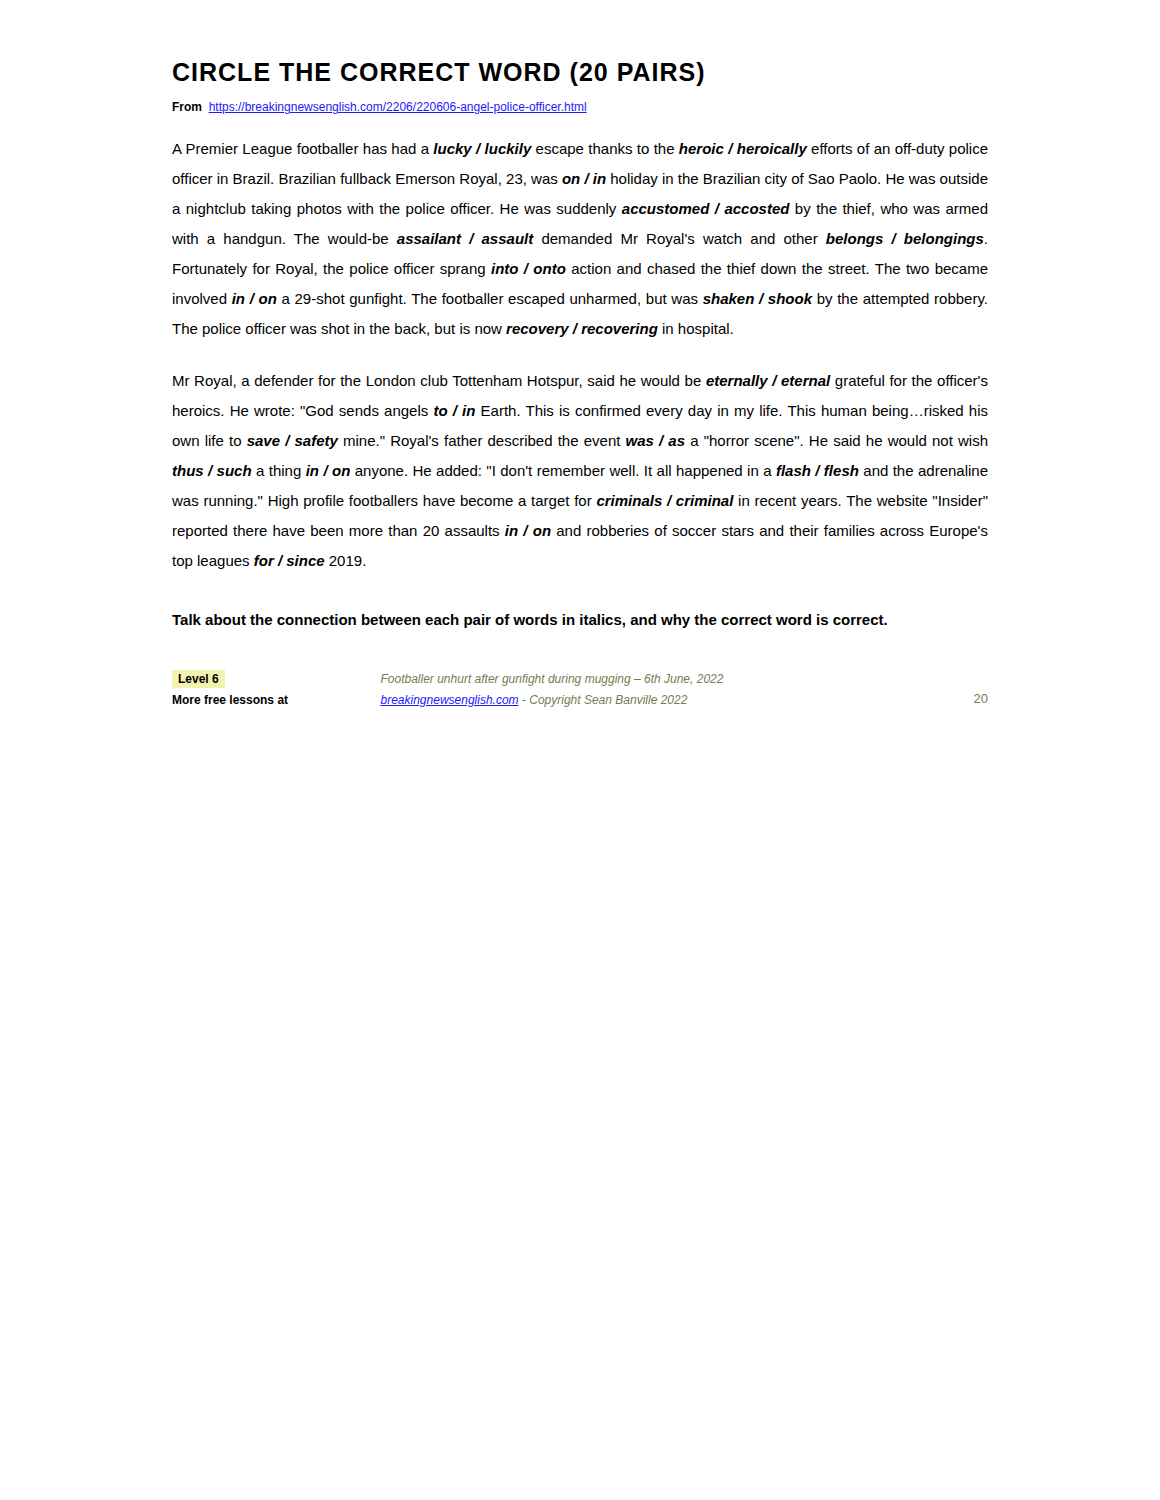CIRCLE THE CORRECT WORD (20 PAIRS)
From https://breakingnewsenglish.com/2206/220606-angel-police-officer.html
A Premier League footballer has had a lucky / luckily escape thanks to the heroic / heroically efforts of an off-duty police officer in Brazil. Brazilian fullback Emerson Royal, 23, was on / in holiday in the Brazilian city of Sao Paolo. He was outside a nightclub taking photos with the police officer. He was suddenly accustomed / accosted by the thief, who was armed with a handgun. The would-be assailant / assault demanded Mr Royal's watch and other belongs / belongings. Fortunately for Royal, the police officer sprang into / onto action and chased the thief down the street. The two became involved in / on a 29-shot gunfight. The footballer escaped unharmed, but was shaken / shook by the attempted robbery. The police officer was shot in the back, but is now recovery / recovering in hospital.
Mr Royal, a defender for the London club Tottenham Hotspur, said he would be eternally / eternal grateful for the officer's heroics. He wrote: "God sends angels to / in Earth. This is confirmed every day in my life. This human being…risked his own life to save / safety mine." Royal's father described the event was / as a "horror scene". He said he would not wish thus / such a thing in / on anyone. He added: "I don't remember well. It all happened in a flash / flesh and the adrenaline was running." High profile footballers have become a target for criminals / criminal in recent years. The website "Insider" reported there have been more than 20 assaults in / on and robberies of soccer stars and their families across Europe's top leagues for / since 2019.
Talk about the connection between each pair of words in italics, and why the correct word is correct.
| Level 6 | Footballer unhurt after gunfight during mugging – 6th June, 2022 | |
| More free lessons at | breakingnewsenglish.com - Copyright Sean Banville 2022 | 20 |